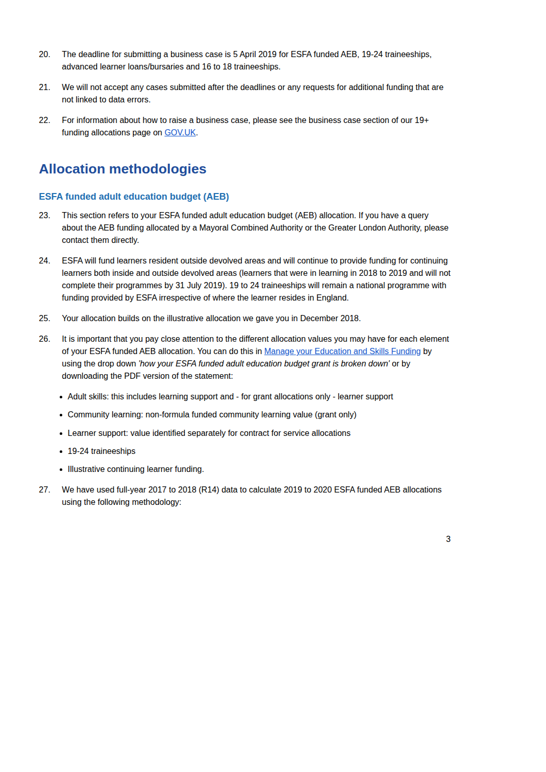20. The deadline for submitting a business case is 5 April 2019 for ESFA funded AEB, 19-24 traineeships, advanced learner loans/bursaries and 16 to 18 traineeships.
21. We will not accept any cases submitted after the deadlines or any requests for additional funding that are not linked to data errors.
22. For information about how to raise a business case, please see the business case section of our 19+ funding allocations page on GOV.UK.
Allocation methodologies
ESFA funded adult education budget (AEB)
23. This section refers to your ESFA funded adult education budget (AEB) allocation. If you have a query about the AEB funding allocated by a Mayoral Combined Authority or the Greater London Authority, please contact them directly.
24. ESFA will fund learners resident outside devolved areas and will continue to provide funding for continuing learners both inside and outside devolved areas (learners that were in learning in 2018 to 2019 and will not complete their programmes by 31 July 2019). 19 to 24 traineeships will remain a national programme with funding provided by ESFA irrespective of where the learner resides in England.
25. Your allocation builds on the illustrative allocation we gave you in December 2018.
26. It is important that you pay close attention to the different allocation values you may have for each element of your ESFA funded AEB allocation. You can do this in Manage your Education and Skills Funding by using the drop down 'how your ESFA funded adult education budget grant is broken down' or by downloading the PDF version of the statement:
Adult skills: this includes learning support and - for grant allocations only - learner support
Community learning: non-formula funded community learning value (grant only)
Learner support: value identified separately for contract for service allocations
19-24 traineeships
Illustrative continuing learner funding.
27. We have used full-year 2017 to 2018 (R14) data to calculate 2019 to 2020 ESFA funded AEB allocations using the following methodology:
3